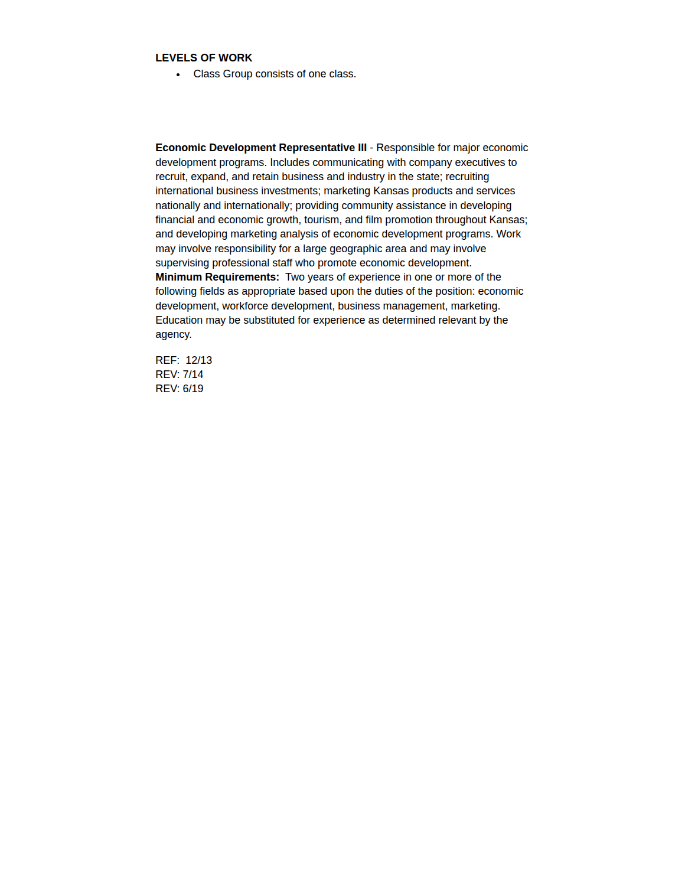LEVELS OF WORK
Class Group consists of one class.
Economic Development Representative III - Responsible for major economic development programs. Includes communicating with company executives to recruit, expand, and retain business and industry in the state; recruiting international business investments; marketing Kansas products and services nationally and internationally; providing community assistance in developing financial and economic growth, tourism, and film promotion throughout Kansas; and developing marketing analysis of economic development programs. Work may involve responsibility for a large geographic area and may involve supervising professional staff who promote economic development.
Minimum Requirements: Two years of experience in one or more of the following fields as appropriate based upon the duties of the position: economic development, workforce development, business management, marketing. Education may be substituted for experience as determined relevant by the agency.
REF: 12/13
REV: 7/14
REV: 6/19